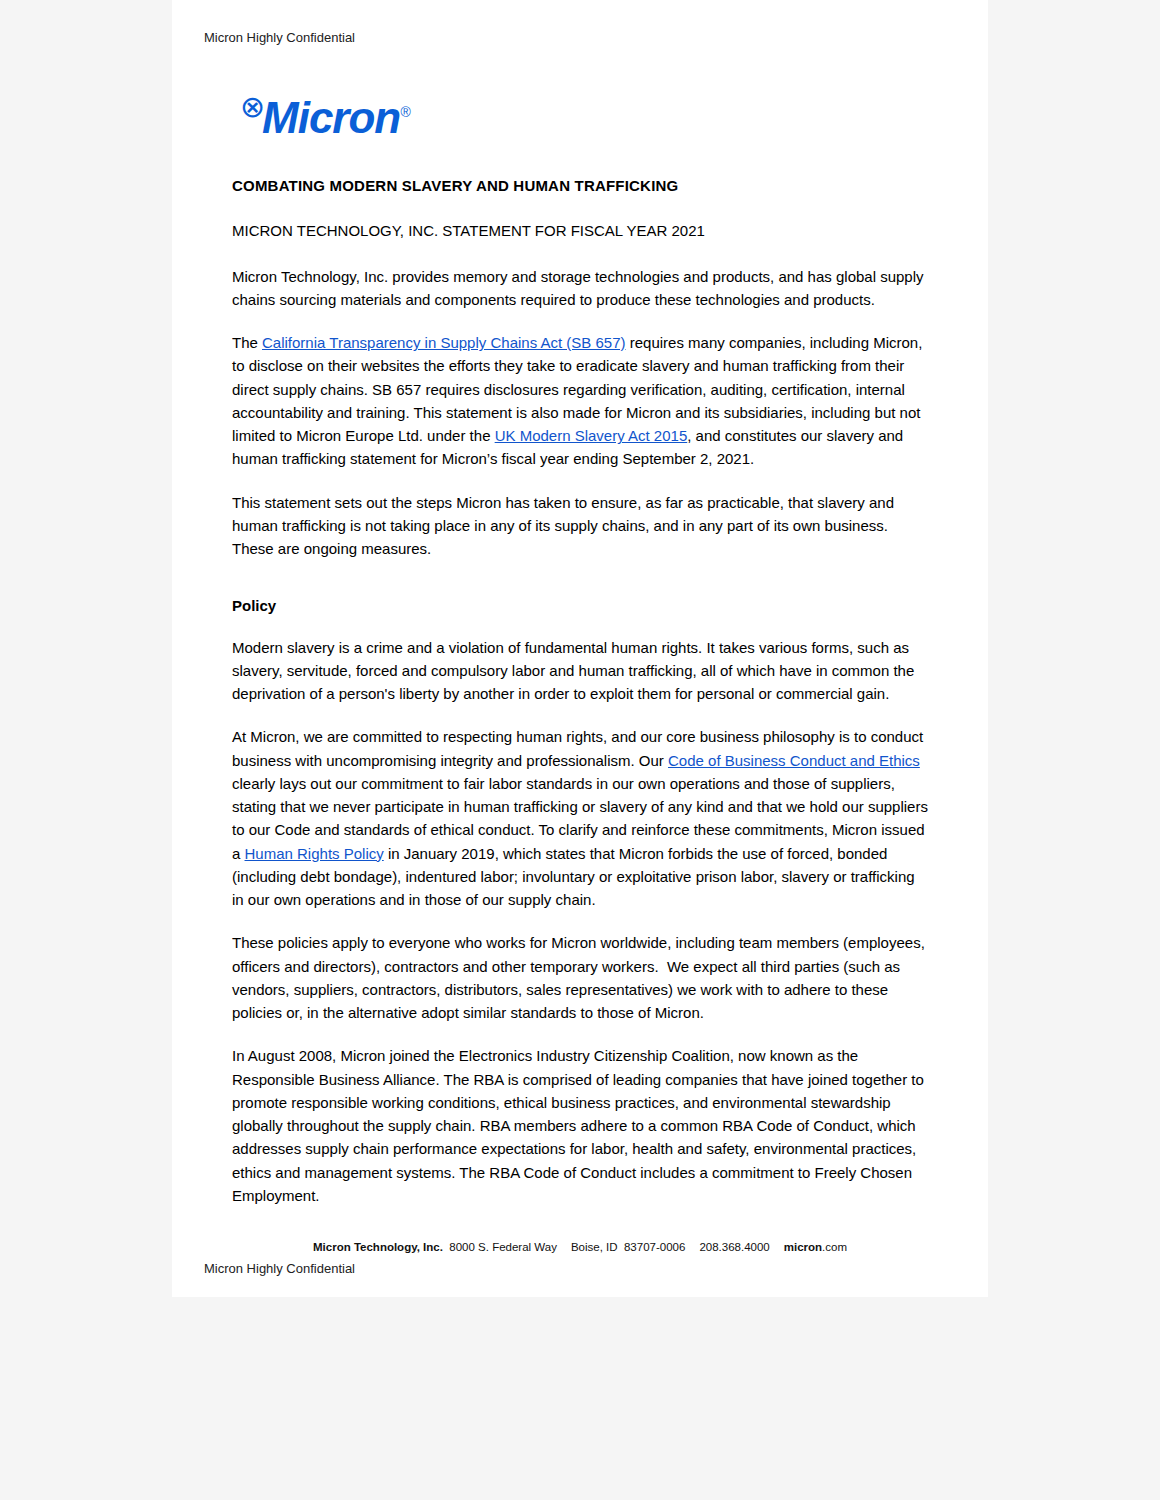Micron Highly Confidential
⊗Micron®
COMBATING MODERN SLAVERY AND HUMAN TRAFFICKING
MICRON TECHNOLOGY, INC. STATEMENT FOR FISCAL YEAR 2021
Micron Technology, Inc. provides memory and storage technologies and products, and has global supply chains sourcing materials and components required to produce these technologies and products.
The California Transparency in Supply Chains Act (SB 657) requires many companies, including Micron, to disclose on their websites the efforts they take to eradicate slavery and human trafficking from their direct supply chains. SB 657 requires disclosures regarding verification, auditing, certification, internal accountability and training. This statement is also made for Micron and its subsidiaries, including but not limited to Micron Europe Ltd. under the UK Modern Slavery Act 2015, and constitutes our slavery and human trafficking statement for Micron’s fiscal year ending September 2, 2021.
This statement sets out the steps Micron has taken to ensure, as far as practicable, that slavery and human trafficking is not taking place in any of its supply chains, and in any part of its own business. These are ongoing measures.
Policy
Modern slavery is a crime and a violation of fundamental human rights. It takes various forms, such as slavery, servitude, forced and compulsory labor and human trafficking, all of which have in common the deprivation of a person's liberty by another in order to exploit them for personal or commercial gain.
At Micron, we are committed to respecting human rights, and our core business philosophy is to conduct business with uncompromising integrity and professionalism. Our Code of Business Conduct and Ethics clearly lays out our commitment to fair labor standards in our own operations and those of suppliers, stating that we never participate in human trafficking or slavery of any kind and that we hold our suppliers to our Code and standards of ethical conduct. To clarify and reinforce these commitments, Micron issued a Human Rights Policy in January 2019, which states that Micron forbids the use of forced, bonded (including debt bondage), indentured labor; involuntary or exploitative prison labor, slavery or trafficking in our own operations and in those of our supply chain.
These policies apply to everyone who works for Micron worldwide, including team members (employees, officers and directors), contractors and other temporary workers. We expect all third parties (such as vendors, suppliers, contractors, distributors, sales representatives) we work with to adhere to these policies or, in the alternative adopt similar standards to those of Micron.
In August 2008, Micron joined the Electronics Industry Citizenship Coalition, now known as the Responsible Business Alliance. The RBA is comprised of leading companies that have joined together to promote responsible working conditions, ethical business practices, and environmental stewardship globally throughout the supply chain. RBA members adhere to a common RBA Code of Conduct, which addresses supply chain performance expectations for labor, health and safety, environmental practices, ethics and management systems. The RBA Code of Conduct includes a commitment to Freely Chosen Employment.
Micron Technology, Inc. 8000 S. Federal Way Boise, ID 83707-0006 208.368.4000 micron.com
Micron Highly Confidential